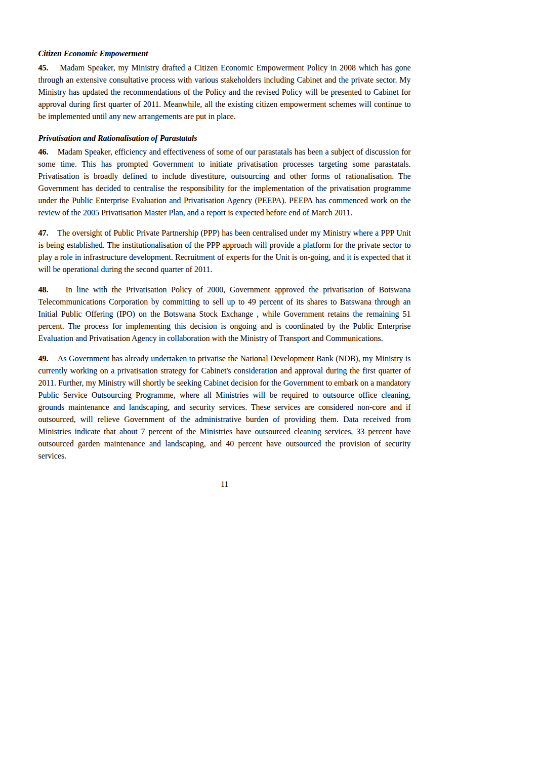Citizen Economic Empowerment
45. Madam Speaker, my Ministry drafted a Citizen Economic Empowerment Policy in 2008 which has gone through an extensive consultative process with various stakeholders including Cabinet and the private sector. My Ministry has updated the recommendations of the Policy and the revised Policy will be presented to Cabinet for approval during first quarter of 2011. Meanwhile, all the existing citizen empowerment schemes will continue to be implemented until any new arrangements are put in place.
Privatisation and Rationalisation of Parastatals
46. Madam Speaker, efficiency and effectiveness of some of our parastatals has been a subject of discussion for some time. This has prompted Government to initiate privatisation processes targeting some parastatals. Privatisation is broadly defined to include divestiture, outsourcing and other forms of rationalisation. The Government has decided to centralise the responsibility for the implementation of the privatisation programme under the Public Enterprise Evaluation and Privatisation Agency (PEEPA). PEEPA has commenced work on the review of the 2005 Privatisation Master Plan, and a report is expected before end of March 2011.
47. The oversight of Public Private Partnership (PPP) has been centralised under my Ministry where a PPP Unit is being established. The institutionalisation of the PPP approach will provide a platform for the private sector to play a role in infrastructure development. Recruitment of experts for the Unit is on-going, and it is expected that it will be operational during the second quarter of 2011.
48. In line with the Privatisation Policy of 2000, Government approved the privatisation of Botswana Telecommunications Corporation by committing to sell up to 49 percent of its shares to Batswana through an Initial Public Offering (IPO) on the Botswana Stock Exchange , while Government retains the remaining 51 percent. The process for implementing this decision is ongoing and is coordinated by the Public Enterprise Evaluation and Privatisation Agency in collaboration with the Ministry of Transport and Communications.
49. As Government has already undertaken to privatise the National Development Bank (NDB), my Ministry is currently working on a privatisation strategy for Cabinet's consideration and approval during the first quarter of 2011. Further, my Ministry will shortly be seeking Cabinet decision for the Government to embark on a mandatory Public Service Outsourcing Programme, where all Ministries will be required to outsource office cleaning, grounds maintenance and landscaping, and security services. These services are considered non-core and if outsourced, will relieve Government of the administrative burden of providing them. Data received from Ministries indicate that about 7 percent of the Ministries have outsourced cleaning services, 33 percent have outsourced garden maintenance and landscaping, and 40 percent have outsourced the provision of security services.
11